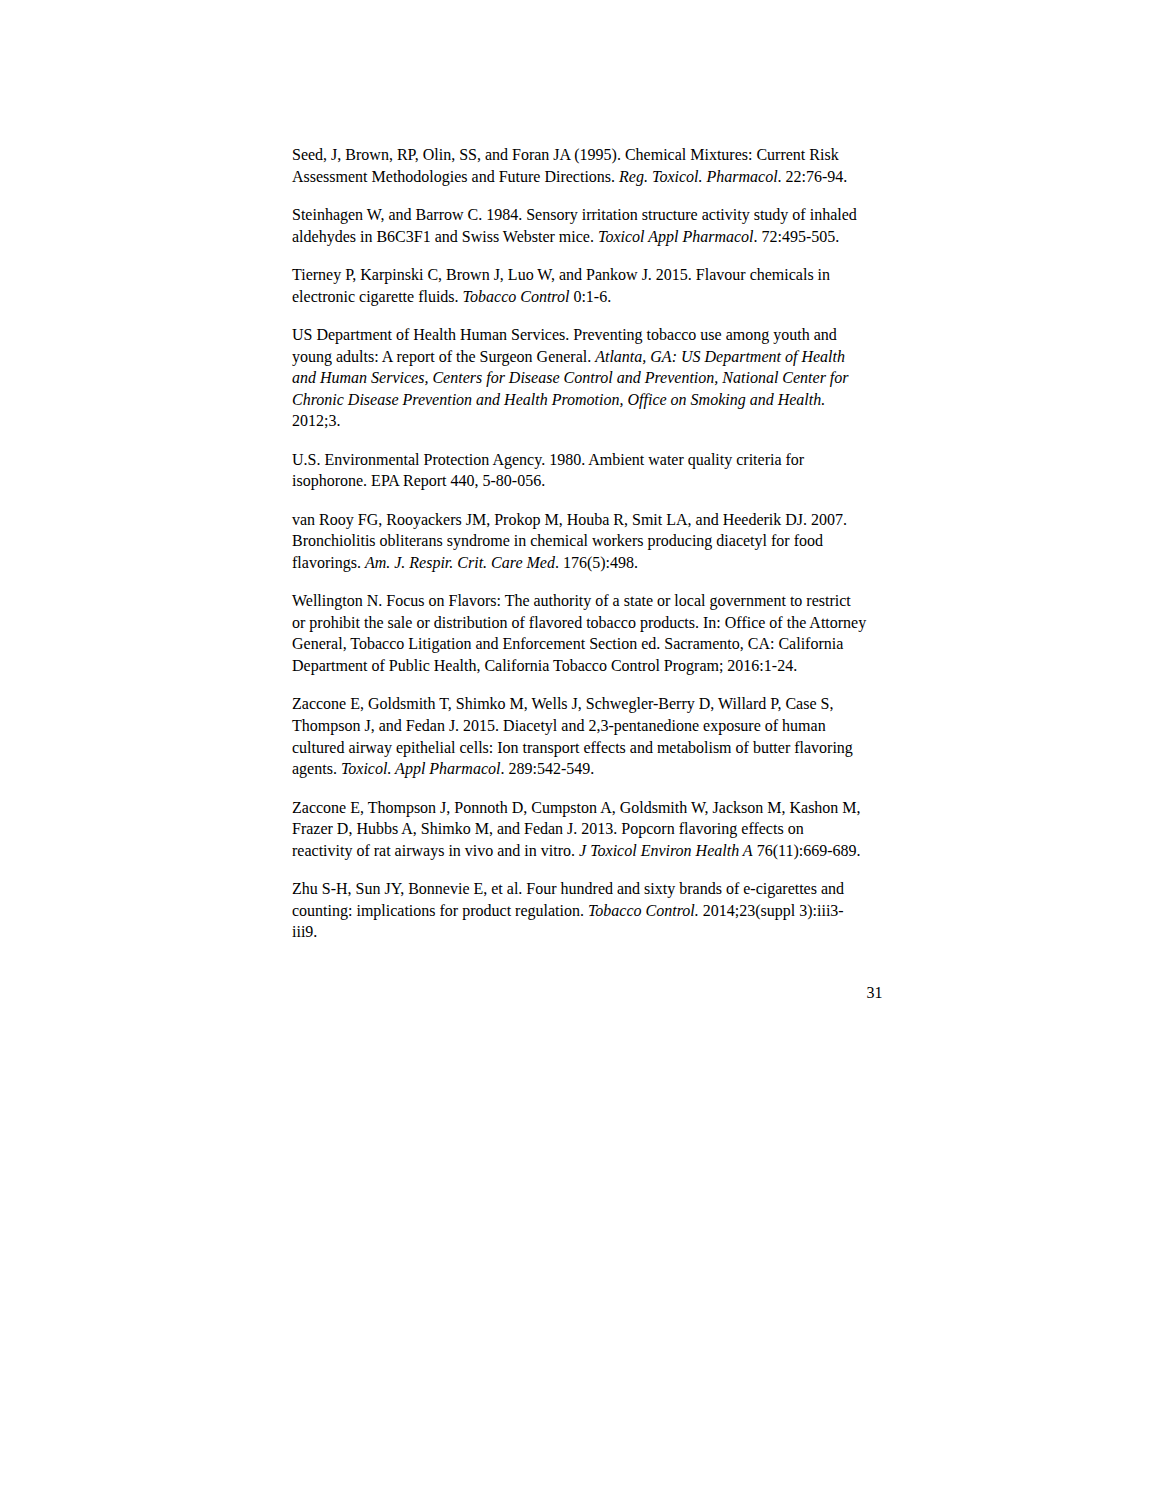Seed, J, Brown, RP, Olin, SS, and Foran JA (1995). Chemical Mixtures: Current Risk Assessment Methodologies and Future Directions. Reg. Toxicol. Pharmacol. 22:76-94.
Steinhagen W, and Barrow C. 1984. Sensory irritation structure activity study of inhaled aldehydes in B6C3F1 and Swiss Webster mice. Toxicol Appl Pharmacol. 72:495-505.
Tierney P, Karpinski C, Brown J, Luo W, and Pankow J. 2015. Flavour chemicals in electronic cigarette fluids. Tobacco Control 0:1-6.
US Department of Health Human Services. Preventing tobacco use among youth and young adults: A report of the Surgeon General. Atlanta, GA: US Department of Health and Human Services, Centers for Disease Control and Prevention, National Center for Chronic Disease Prevention and Health Promotion, Office on Smoking and Health. 2012;3.
U.S. Environmental Protection Agency. 1980. Ambient water quality criteria for isophorone. EPA Report 440, 5-80-056.
van Rooy FG, Rooyackers JM, Prokop M, Houba R, Smit LA, and Heederik DJ. 2007. Bronchiolitis obliterans syndrome in chemical workers producing diacetyl for food flavorings. Am. J. Respir. Crit. Care Med. 176(5):498.
Wellington N. Focus on Flavors: The authority of a state or local government to restrict or prohibit the sale or distribution of flavored tobacco products. In: Office of the Attorney General, Tobacco Litigation and Enforcement Section ed. Sacramento, CA: California Department of Public Health, California Tobacco Control Program; 2016:1-24.
Zaccone E, Goldsmith T, Shimko M, Wells J, Schwegler-Berry D, Willard P, Case S, Thompson J, and Fedan J. 2015. Diacetyl and 2,3-pentanedione exposure of human cultured airway epithelial cells: Ion transport effects and metabolism of butter flavoring agents. Toxicol. Appl Pharmacol. 289:542-549.
Zaccone E, Thompson J, Ponnoth D, Cumpston A, Goldsmith W, Jackson M, Kashon M, Frazer D, Hubbs A, Shimko M, and Fedan J. 2013. Popcorn flavoring effects on reactivity of rat airways in vivo and in vitro. J Toxicol Environ Health A 76(11):669-689.
Zhu S-H, Sun JY, Bonnevie E, et al. Four hundred and sixty brands of e-cigarettes and counting: implications for product regulation. Tobacco Control. 2014;23(suppl 3):iii3-iii9.
31